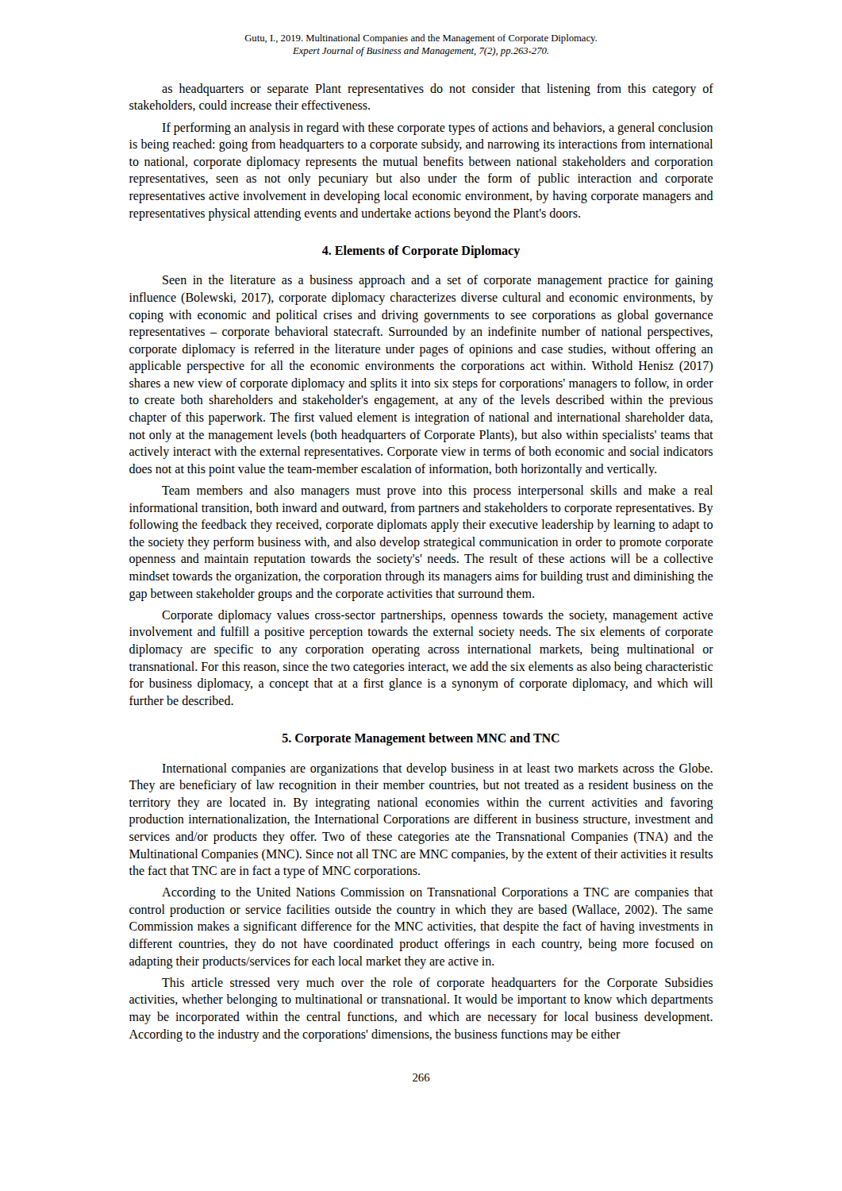Gutu, I., 2019. Multinational Companies and the Management of Corporate Diplomacy. Expert Journal of Business and Management, 7(2), pp.263-270.
as headquarters or separate Plant representatives do not consider that listening from this category of stakeholders, could increase their effectiveness.
If performing an analysis in regard with these corporate types of actions and behaviors, a general conclusion is being reached: going from headquarters to a corporate subsidy, and narrowing its interactions from international to national, corporate diplomacy represents the mutual benefits between national stakeholders and corporation representatives, seen as not only pecuniary but also under the form of public interaction and corporate representatives active involvement in developing local economic environment, by having corporate managers and representatives physical attending events and undertake actions beyond the Plant's doors.
4. Elements of Corporate Diplomacy
Seen in the literature as a business approach and a set of corporate management practice for gaining influence (Bolewski, 2017), corporate diplomacy characterizes diverse cultural and economic environments, by coping with economic and political crises and driving governments to see corporations as global governance representatives – corporate behavioral statecraft. Surrounded by an indefinite number of national perspectives, corporate diplomacy is referred in the literature under pages of opinions and case studies, without offering an applicable perspective for all the economic environments the corporations act within. Withold Henisz (2017) shares a new view of corporate diplomacy and splits it into six steps for corporations' managers to follow, in order to create both shareholders and stakeholder's engagement, at any of the levels described within the previous chapter of this paperwork. The first valued element is integration of national and international shareholder data, not only at the management levels (both headquarters of Corporate Plants), but also within specialists' teams that actively interact with the external representatives. Corporate view in terms of both economic and social indicators does not at this point value the team-member escalation of information, both horizontally and vertically.
Team members and also managers must prove into this process interpersonal skills and make a real informational transition, both inward and outward, from partners and stakeholders to corporate representatives. By following the feedback they received, corporate diplomats apply their executive leadership by learning to adapt to the society they perform business with, and also develop strategical communication in order to promote corporate openness and maintain reputation towards the society's' needs. The result of these actions will be a collective mindset towards the organization, the corporation through its managers aims for building trust and diminishing the gap between stakeholder groups and the corporate activities that surround them.
Corporate diplomacy values cross-sector partnerships, openness towards the society, management active involvement and fulfill a positive perception towards the external society needs. The six elements of corporate diplomacy are specific to any corporation operating across international markets, being multinational or transnational. For this reason, since the two categories interact, we add the six elements as also being characteristic for business diplomacy, a concept that at a first glance is a synonym of corporate diplomacy, and which will further be described.
5. Corporate Management between MNC and TNC
International companies are organizations that develop business in at least two markets across the Globe. They are beneficiary of law recognition in their member countries, but not treated as a resident business on the territory they are located in. By integrating national economies within the current activities and favoring production internationalization, the International Corporations are different in business structure, investment and services and/or products they offer. Two of these categories ate the Transnational Companies (TNA) and the Multinational Companies (MNC). Since not all TNC are MNC companies, by the extent of their activities it results the fact that TNC are in fact a type of MNC corporations.
According to the United Nations Commission on Transnational Corporations a TNC are companies that control production or service facilities outside the country in which they are based (Wallace, 2002). The same Commission makes a significant difference for the MNC activities, that despite the fact of having investments in different countries, they do not have coordinated product offerings in each country, being more focused on adapting their products/services for each local market they are active in.
This article stressed very much over the role of corporate headquarters for the Corporate Subsidies activities, whether belonging to multinational or transnational. It would be important to know which departments may be incorporated within the central functions, and which are necessary for local business development. According to the industry and the corporations' dimensions, the business functions may be either
266